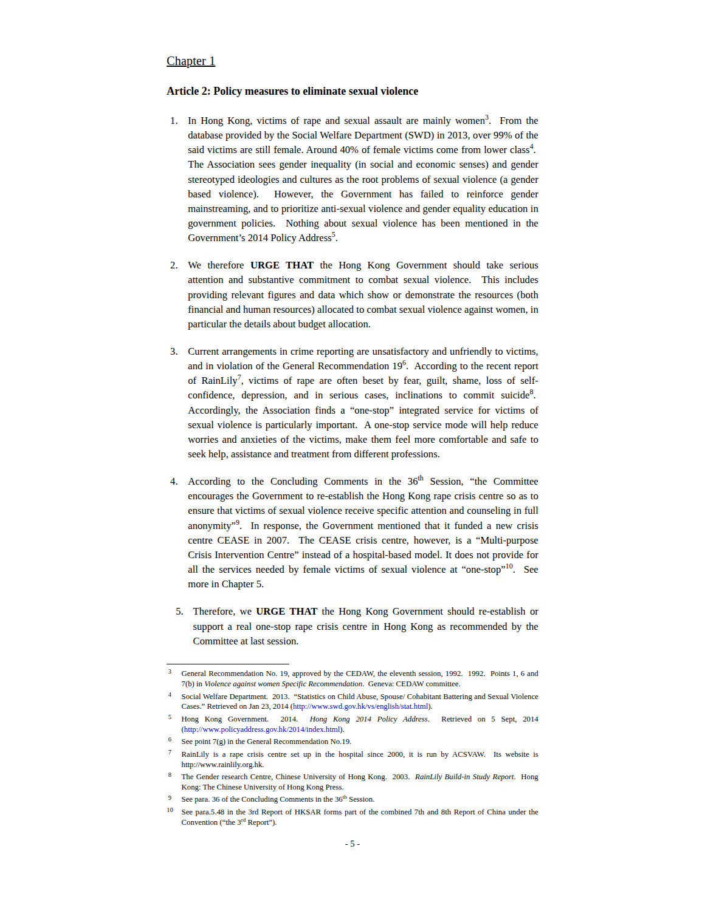Chapter 1
Article 2: Policy measures to eliminate sexual violence
In Hong Kong, victims of rape and sexual assault are mainly women3. From the database provided by the Social Welfare Department (SWD) in 2013, over 99% of the said victims are still female. Around 40% of female victims come from lower class4. The Association sees gender inequality (in social and economic senses) and gender stereotyped ideologies and cultures as the root problems of sexual violence (a gender based violence). However, the Government has failed to reinforce gender mainstreaming, and to prioritize anti-sexual violence and gender equality education in government policies. Nothing about sexual violence has been mentioned in the Government’s 2014 Policy Address5.
We therefore URGE THAT the Hong Kong Government should take serious attention and substantive commitment to combat sexual violence. This includes providing relevant figures and data which show or demonstrate the resources (both financial and human resources) allocated to combat sexual violence against women, in particular the details about budget allocation.
Current arrangements in crime reporting are unsatisfactory and unfriendly to victims, and in violation of the General Recommendation 196. According to the recent report of RainLily7, victims of rape are often beset by fear, guilt, shame, loss of self-confidence, depression, and in serious cases, inclinations to commit suicide8. Accordingly, the Association finds a “one-stop” integrated service for victims of sexual violence is particularly important. A one-stop service mode will help reduce worries and anxieties of the victims, make them feel more comfortable and safe to seek help, assistance and treatment from different professions.
According to the Concluding Comments in the 36th Session, “the Committee encourages the Government to re-establish the Hong Kong rape crisis centre so as to ensure that victims of sexual violence receive specific attention and counseling in full anonymity”9. In response, the Government mentioned that it funded a new crisis centre CEASE in 2007. The CEASE crisis centre, however, is a “Multi-purpose Crisis Intervention Centre” instead of a hospital-based model. It does not provide for all the services needed by female victims of sexual violence at “one-stop”10. See more in Chapter 5.
Therefore, we URGE THAT the Hong Kong Government should re-establish or support a real one-stop rape crisis centre in Hong Kong as recommended by the Committee at last session.
General Recommendation No. 19, approved by the CEDAW, the eleventh session, 1992. 1992. Points 1, 6 and 7(b) in Violence against women Specific Recommendation. Geneva: CEDAW committee.
Social Welfare Department. 2013. “Statistics on Child Abuse, Spouse/ Cohabitant Battering and Sexual Violence Cases.” Retrieved on Jan 23, 2014 (http://www.swd.gov.hk/vs/english/stat.html).
Hong Kong Government. 2014. Hong Kong 2014 Policy Address. Retrieved on 5 Sept, 2014 (http://www.policyaddress.gov.hk/2014/index.html).
See point 7(g) in the General Recommendation No.19.
RainLily is a rape crisis centre set up in the hospital since 2000, it is run by ACSVAW. Its website is http://www.rainlily.org.hk.
The Gender research Centre, Chinese University of Hong Kong. 2003. RainLily Build-in Study Report. Hong Kong: The Chinese University of Hong Kong Press.
See para. 36 of the Concluding Comments in the 36th Session.
See para.5.48 in the 3rd Report of HKSAR forms part of the combined 7th and 8th Report of China under the Convention (“the 3rd Report”).
- 5 -